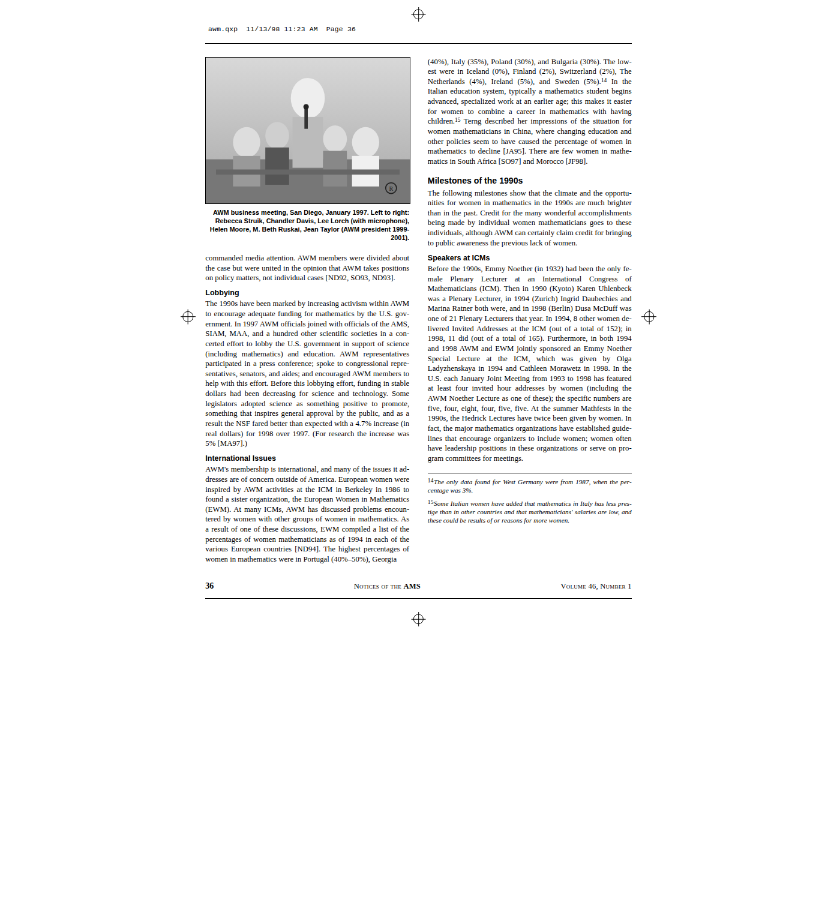awm.qxp 11/13/98 11:23 AM Page 36
AWM business meeting, San Diego, January 1997. Left to right: Rebecca Struik, Chandler Davis, Lee Lorch (with microphone), Helen Moore, M. Beth Ruskai, Jean Taylor (AWM president 1999-2001).
commanded media attention. AWM members were divided about the case but were united in the opinion that AWM takes positions on policy matters, not individual cases [ND92, SO93, ND93].
Lobbying
The 1990s have been marked by increasing activism within AWM to encourage adequate funding for mathematics by the U.S. government. In 1997 AWM officials joined with officials of the AMS, SIAM, MAA, and a hundred other scientific societies in a concerted effort to lobby the U.S. government in support of science (including mathematics) and education. AWM representatives participated in a press conference; spoke to congressional representatives, senators, and aides; and encouraged AWM members to help with this effort. Before this lobbying effort, funding in stable dollars had been decreasing for science and technology. Some legislators adopted science as something positive to promote, something that inspires general approval by the public, and as a result the NSF fared better than expected with a 4.7% increase (in real dollars) for 1998 over 1997. (For research the increase was 5% [MA97].)
International Issues
AWM's membership is international, and many of the issues it addresses are of concern outside of America. European women were inspired by AWM activities at the ICM in Berkeley in 1986 to found a sister organization, the European Women in Mathematics (EWM). At many ICMs, AWM has discussed problems encountered by women with other groups of women in mathematics. As a result of one of these discussions, EWM compiled a list of the percentages of women mathematicians as of 1994 in each of the various European countries [ND94]. The highest percentages of women in mathematics were in Portugal (40%–50%), Georgia
(40%), Italy (35%), Poland (30%), and Bulgaria (30%). The lowest were in Iceland (0%), Finland (2%), Switzerland (2%), The Netherlands (4%), Ireland (5%), and Sweden (5%).14 In the Italian education system, typically a mathematics student begins advanced, specialized work at an earlier age; this makes it easier for women to combine a career in mathematics with having children.15 Terng described her impressions of the situation for women mathematicians in China, where changing education and other policies seem to have caused the percentage of women in mathematics to decline [JA95]. There are few women in mathematics in South Africa [SO97] and Morocco [JF98].
Milestones of the 1990s
The following milestones show that the climate and the opportunities for women in mathematics in the 1990s are much brighter than in the past. Credit for the many wonderful accomplishments being made by individual women mathematicians goes to these individuals, although AWM can certainly claim credit for bringing to public awareness the previous lack of women.
Speakers at ICMs
Before the 1990s, Emmy Noether (in 1932) had been the only female Plenary Lecturer at an International Congress of Mathematicians (ICM). Then in 1990 (Kyoto) Karen Uhlenbeck was a Plenary Lecturer, in 1994 (Zurich) Ingrid Daubechies and Marina Ratner both were, and in 1998 (Berlin) Dusa McDuff was one of 21 Plenary Lecturers that year. In 1994, 8 other women delivered Invited Addresses at the ICM (out of a total of 152); in 1998, 11 did (out of a total of 165). Furthermore, in both 1994 and 1998 AWM and EWM jointly sponsored an Emmy Noether Special Lecture at the ICM, which was given by Olga Ladyzhenskaya in 1994 and Cathleen Morawetz in 1998. In the U.S. each January Joint Meeting from 1993 to 1998 has featured at least four invited hour addresses by women (including the AWM Noether Lecture as one of these); the specific numbers are five, four, eight, four, five, five. At the summer Mathfests in the 1990s, the Hedrick Lectures have twice been given by women. In fact, the major mathematics organizations have established guidelines that encourage organizers to include women; women often have leadership positions in these organizations or serve on program committees for meetings.
14The only data found for West Germany were from 1987, when the percentage was 3%.
15Some Italian women have added that mathematics in Italy has less prestige than in other countries and that mathematicians' salaries are low, and these could be results of or reasons for more women.
36
Notices of the AMS
Volume 46, Number 1